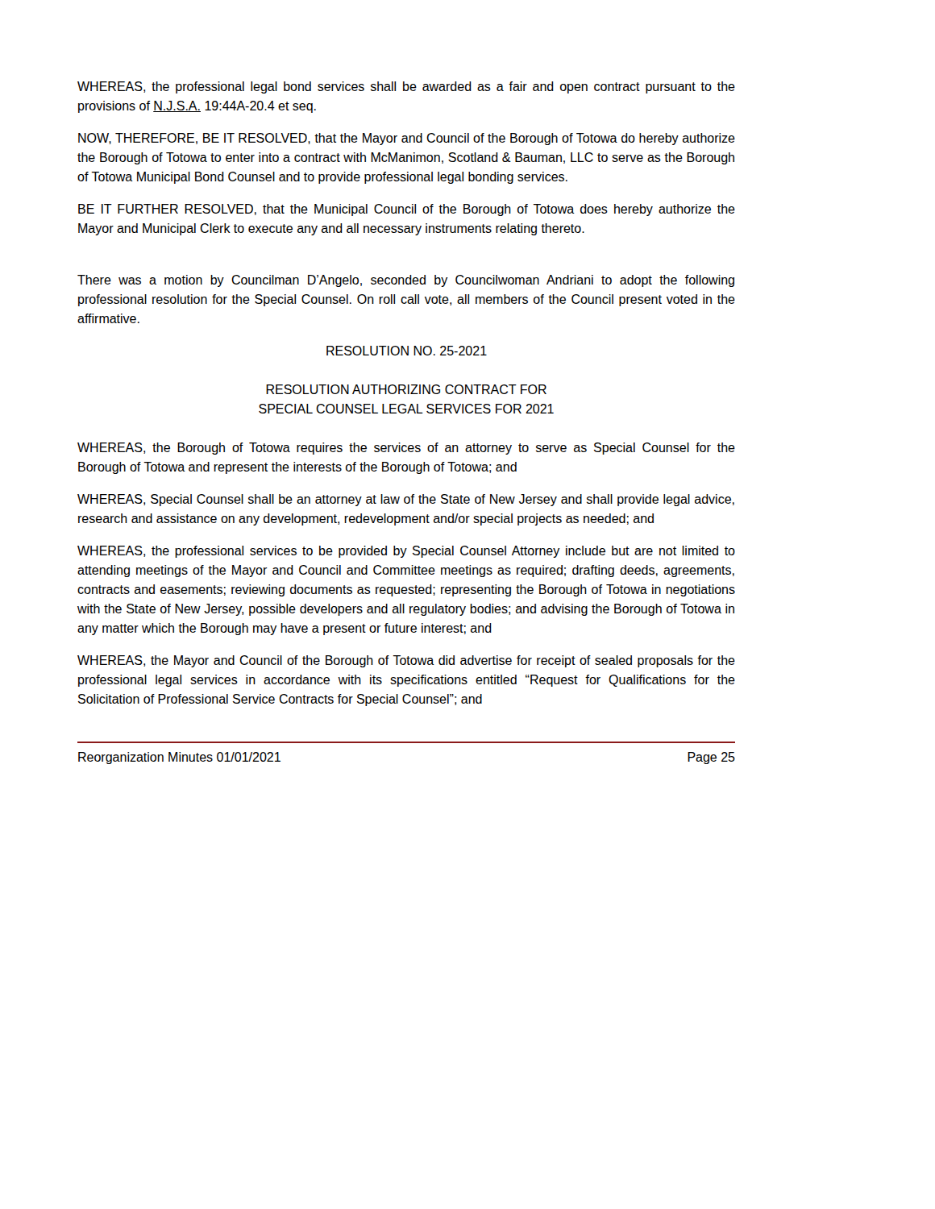WHEREAS, the professional legal bond services shall be awarded as a fair and open contract pursuant to the provisions of N.J.S.A. 19:44A-20.4 et seq.
NOW, THEREFORE, BE IT RESOLVED, that the Mayor and Council of the Borough of Totowa do hereby authorize the Borough of Totowa to enter into a contract with McManimon, Scotland & Bauman, LLC to serve as the Borough of Totowa Municipal Bond Counsel and to provide professional legal bonding services.
BE IT FURTHER RESOLVED, that the Municipal Council of the Borough of Totowa does hereby authorize the Mayor and Municipal Clerk to execute any and all necessary instruments relating thereto.
There was a motion by Councilman D’Angelo, seconded by Councilwoman Andriani to adopt the following professional resolution for the Special Counsel. On roll call vote, all members of the Council present voted in the affirmative.
RESOLUTION NO. 25-2021
RESOLUTION AUTHORIZING CONTRACT FOR
SPECIAL COUNSEL LEGAL SERVICES FOR 2021
WHEREAS, the Borough of Totowa requires the services of an attorney to serve as Special Counsel for the Borough of Totowa and represent the interests of the Borough of Totowa; and
WHEREAS, Special Counsel shall be an attorney at law of the State of New Jersey and shall provide legal advice, research and assistance on any development, redevelopment and/or special projects as needed; and
WHEREAS, the professional services to be provided by Special Counsel Attorney include but are not limited to attending meetings of the Mayor and Council and Committee meetings as required; drafting deeds, agreements, contracts and easements; reviewing documents as requested; representing the Borough of Totowa in negotiations with the State of New Jersey, possible developers and all regulatory bodies; and advising the Borough of Totowa in any matter which the Borough may have a present or future interest; and
WHEREAS, the Mayor and Council of the Borough of Totowa did advertise for receipt of sealed proposals for the professional legal services in accordance with its specifications entitled “Request for Qualifications for the Solicitation of Professional Service Contracts for Special Counsel”; and
Reorganization Minutes 01/01/2021 Page 25